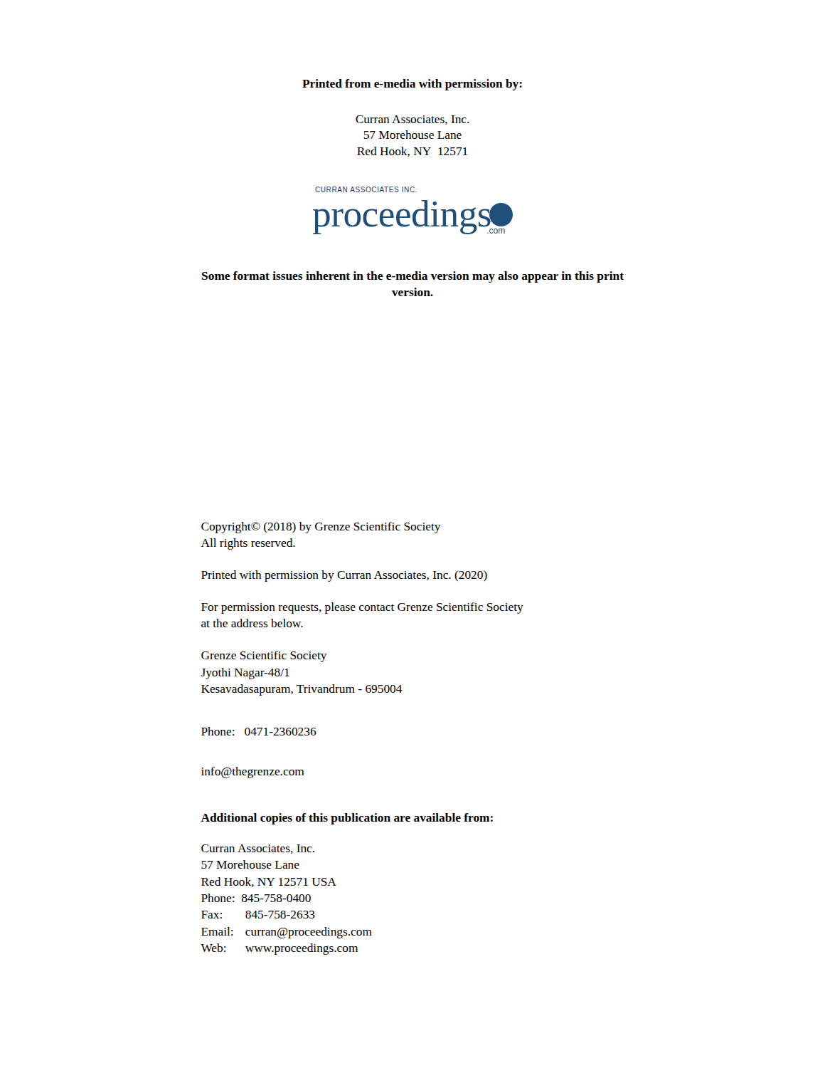Printed from e-media with permission by:
Curran Associates, Inc.
57 Morehouse Lane
Red Hook, NY 12571
CURRAN ASSOCIATES INC.
proceedings
.com
Some format issues inherent in the e-media version may also appear in this print version.
Copyright© (2018) by Grenze Scientific Society
All rights reserved.
Printed with permission by Curran Associates, Inc. (2020)
For permission requests, please contact Grenze Scientific Society
at the address below.
Grenze Scientific Society
Jyothi Nagar-48/1
Kesavadasapuram, Trivandrum - 695004
Phone: 0471-2360236
info@thegrenze.com
Additional copies of this publication are available from:
Curran Associates, Inc.
57 Morehouse Lane
Red Hook, NY 12571 USA
Phone: 845-758-0400
Fax: 845-758-2633
Email: curran@proceedings.com
Web: www.proceedings.com